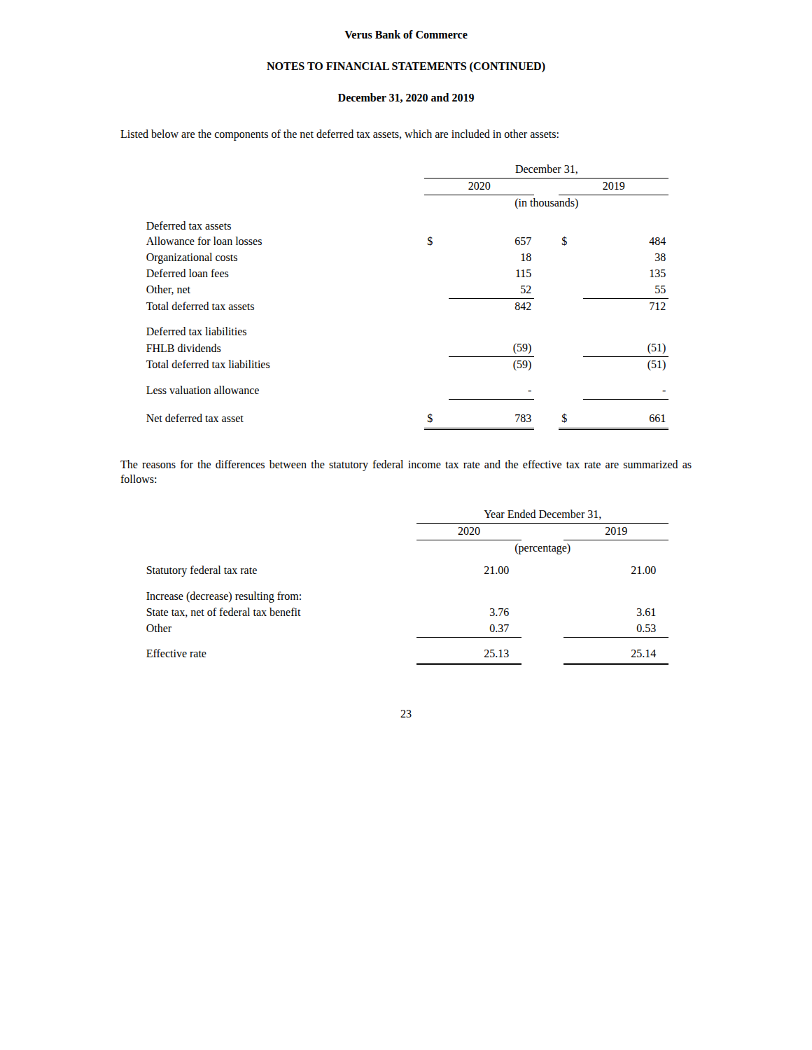Verus Bank of Commerce
NOTES TO FINANCIAL STATEMENTS (CONTINUED)
December 31, 2020 and 2019
Listed below are the components of the net deferred tax assets, which are included in other assets:
| | December 31, |
| | 2020 | | 2019 |
| | (in thousands) |
| Deferred tax assets | | | | | |
| Allowance for loan losses | $ | 657 | | $ | 484 |
| Organizational costs | | 18 | | | 38 |
| Deferred loan fees | | 115 | | | 135 |
| Other, net | | 52 | | | 55 |
| Total deferred tax assets | | 842 | | | 712 |
| Deferred tax liabilities | | | | | |
| FHLB dividends | | (59) | | | (51) |
| Total deferred tax liabilities | | (59) | | | (51) |
| Less valuation allowance | | - | | | - |
| Net deferred tax asset | $ | 783 | | $ | 661 |
The reasons for the differences between the statutory federal income tax rate and the effective tax rate are summarized as follows:
| | Year Ended December 31, |
| | 2020 | | 2019 |
| | (percentage) |
| Statutory federal tax rate | 21.00 | | 21.00 |
| Increase (decrease) resulting from: | | | |
| State tax, net of federal tax benefit | 3.76 | | 3.61 |
| Other | 0.37 | | 0.53 |
| Effective rate | 25.13 | | 25.14 |
23